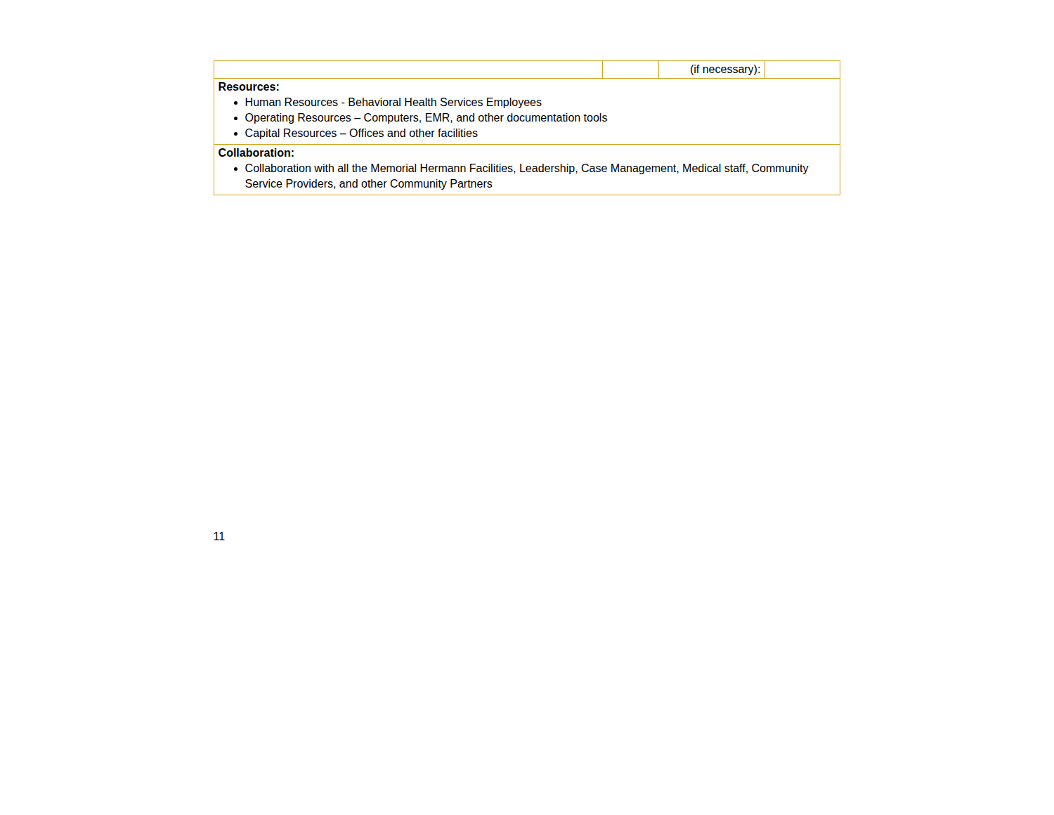| | | (if necessary): | |
| Resources: Human Resources - Behavioral Health Services Employees Operating Resources – Computers, EMR, and other documentation tools Capital Resources – Offices and other facilities |
| Collaboration: Collaboration with all the Memorial Hermann Facilities, Leadership, Case Management, Medical staff, Community Service Providers, and other Community Partners |
11